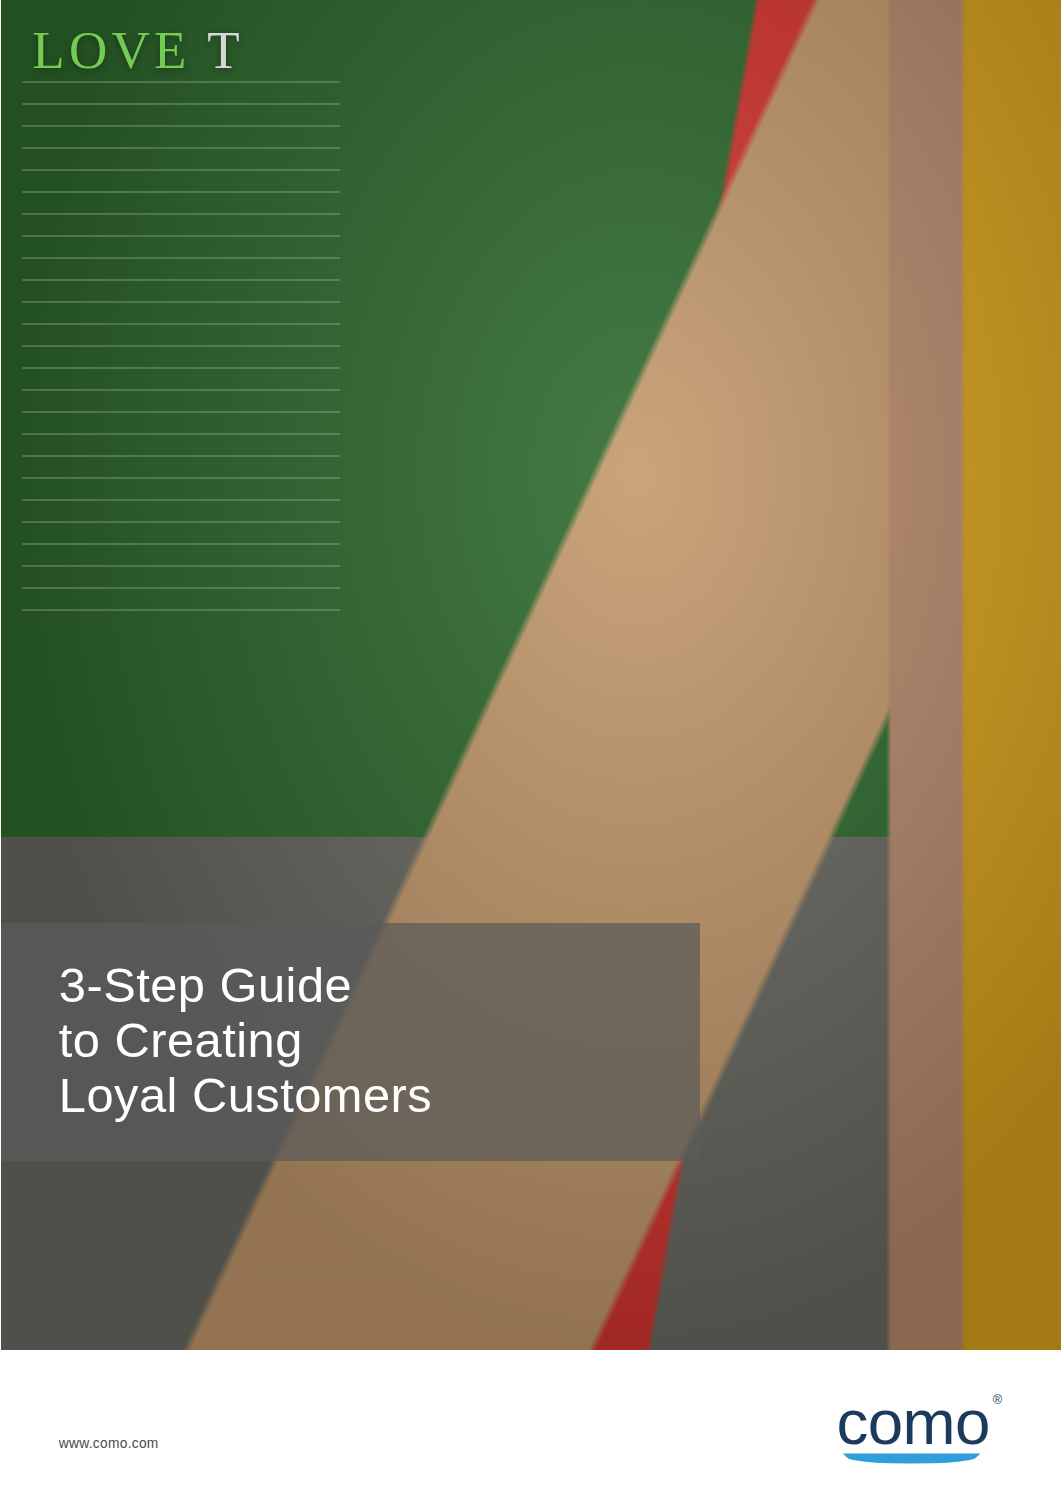LOVE T
3-Step Guide to Creating Loyal Customers
www.como.com
como®